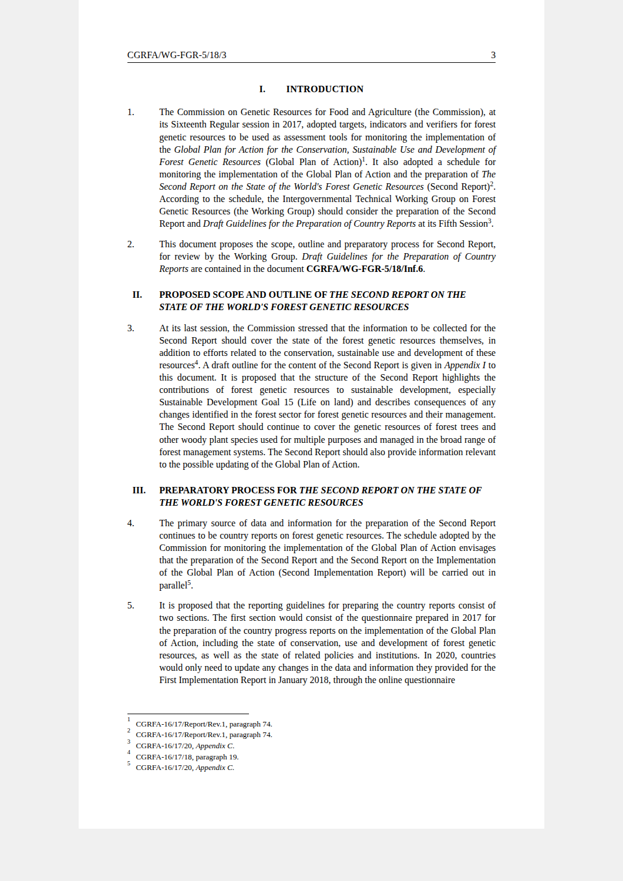CGRFA/WG-FGR-5/18/3 3
I. INTRODUCTION
1. The Commission on Genetic Resources for Food and Agriculture (the Commission), at its Sixteenth Regular session in 2017, adopted targets, indicators and verifiers for forest genetic resources to be used as assessment tools for monitoring the implementation of the Global Plan for Action for the Conservation, Sustainable Use and Development of Forest Genetic Resources (Global Plan of Action)1. It also adopted a schedule for monitoring the implementation of the Global Plan of Action and the preparation of The Second Report on the State of the World's Forest Genetic Resources (Second Report)2. According to the schedule, the Intergovernmental Technical Working Group on Forest Genetic Resources (the Working Group) should consider the preparation of the Second Report and Draft Guidelines for the Preparation of Country Reports at its Fifth Session3.
2. This document proposes the scope, outline and preparatory process for Second Report, for review by the Working Group. Draft Guidelines for the Preparation of Country Reports are contained in the document CGRFA/WG-FGR-5/18/Inf.6.
II. PROPOSED SCOPE AND OUTLINE OF THE SECOND REPORT ON THE STATE OF THE WORLD'S FOREST GENETIC RESOURCES
3. At its last session, the Commission stressed that the information to be collected for the Second Report should cover the state of the forest genetic resources themselves, in addition to efforts related to the conservation, sustainable use and development of these resources4. A draft outline for the content of the Second Report is given in Appendix I to this document. It is proposed that the structure of the Second Report highlights the contributions of forest genetic resources to sustainable development, especially Sustainable Development Goal 15 (Life on land) and describes consequences of any changes identified in the forest sector for forest genetic resources and their management. The Second Report should continue to cover the genetic resources of forest trees and other woody plant species used for multiple purposes and managed in the broad range of forest management systems. The Second Report should also provide information relevant to the possible updating of the Global Plan of Action.
III. PREPARATORY PROCESS FOR THE SECOND REPORT ON THE STATE OF THE WORLD'S FOREST GENETIC RESOURCES
4. The primary source of data and information for the preparation of the Second Report continues to be country reports on forest genetic resources. The schedule adopted by the Commission for monitoring the implementation of the Global Plan of Action envisages that the preparation of the Second Report and the Second Report on the Implementation of the Global Plan of Action (Second Implementation Report) will be carried out in parallel5.
5. It is proposed that the reporting guidelines for preparing the country reports consist of two sections. The first section would consist of the questionnaire prepared in 2017 for the preparation of the country progress reports on the implementation of the Global Plan of Action, including the state of conservation, use and development of forest genetic resources, as well as the state of related policies and institutions. In 2020, countries would only need to update any changes in the data and information they provided for the First Implementation Report in January 2018, through the online questionnaire
1 CGRFA-16/17/Report/Rev.1, paragraph 74.
2 CGRFA-16/17/Report/Rev.1, paragraph 74.
3 CGRFA-16/17/20, Appendix C.
4 CGRFA-16/17/18, paragraph 19.
5 CGRFA-16/17/20, Appendix C.